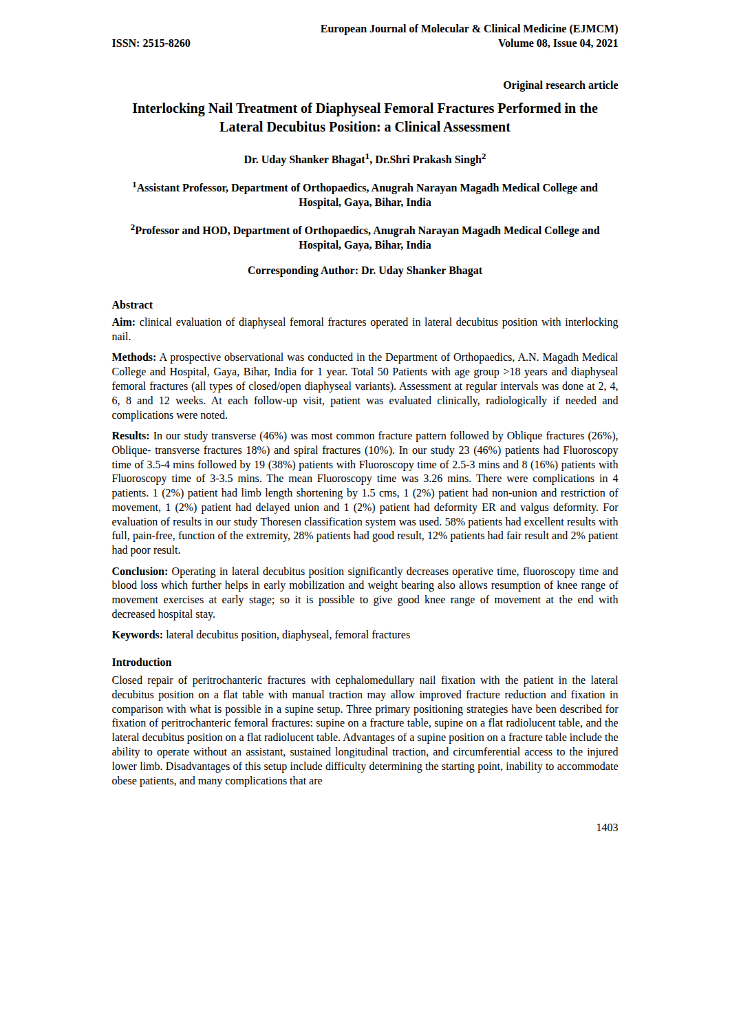European Journal of Molecular & Clinical Medicine (EJMCM)
ISSN: 2515-8260 Volume 08, Issue 04, 2021
Original research article
Interlocking Nail Treatment of Diaphyseal Femoral Fractures Performed in the Lateral Decubitus Position: a Clinical Assessment
Dr. Uday Shanker Bhagat1, Dr.Shri Prakash Singh2
1Assistant Professor, Department of Orthopaedics, Anugrah Narayan Magadh Medical College and Hospital, Gaya, Bihar, India
2Professor and HOD, Department of Orthopaedics, Anugrah Narayan Magadh Medical College and Hospital, Gaya, Bihar, India
Corresponding Author: Dr. Uday Shanker Bhagat
Abstract
Aim: clinical evaluation of diaphyseal femoral fractures operated in lateral decubitus position with interlocking nail.
Methods: A prospective observational was conducted in the Department of Orthopaedics, A.N. Magadh Medical College and Hospital, Gaya, Bihar, India for 1 year. Total 50 Patients with age group >18 years and diaphyseal femoral fractures (all types of closed/open diaphyseal variants). Assessment at regular intervals was done at 2, 4, 6, 8 and 12 weeks. At each follow-up visit, patient was evaluated clinically, radiologically if needed and complications were noted.
Results: In our study transverse (46%) was most common fracture pattern followed by Oblique fractures (26%), Oblique- transverse fractures 18%) and spiral fractures (10%). In our study 23 (46%) patients had Fluoroscopy time of 3.5-4 mins followed by 19 (38%) patients with Fluoroscopy time of 2.5-3 mins and 8 (16%) patients with Fluoroscopy time of 3-3.5 mins. The mean Fluoroscopy time was 3.26 mins. There were complications in 4 patients. 1 (2%) patient had limb length shortening by 1.5 cms, 1 (2%) patient had non-union and restriction of movement, 1 (2%) patient had delayed union and 1 (2%) patient had deformity ER and valgus deformity. For evaluation of results in our study Thoresen classification system was used. 58% patients had excellent results with full, pain-free, function of the extremity, 28% patients had good result, 12% patients had fair result and 2% patient had poor result.
Conclusion: Operating in lateral decubitus position significantly decreases operative time, fluoroscopy time and blood loss which further helps in early mobilization and weight bearing also allows resumption of knee range of movement exercises at early stage; so it is possible to give good knee range of movement at the end with decreased hospital stay.
Keywords: lateral decubitus position, diaphyseal, femoral fractures
Introduction
Closed repair of peritrochanteric fractures with cephalomedullary nail fixation with the patient in the lateral decubitus position on a flat table with manual traction may allow improved fracture reduction and fixation in comparison with what is possible in a supine setup. Three primary positioning strategies have been described for fixation of peritrochanteric femoral fractures: supine on a fracture table, supine on a flat radiolucent table, and the lateral decubitus position on a flat radiolucent table. Advantages of a supine position on a fracture table include the ability to operate without an assistant, sustained longitudinal traction, and circumferential access to the injured lower limb. Disadvantages of this setup include difficulty determining the starting point, inability to accommodate obese patients, and many complications that are
1403